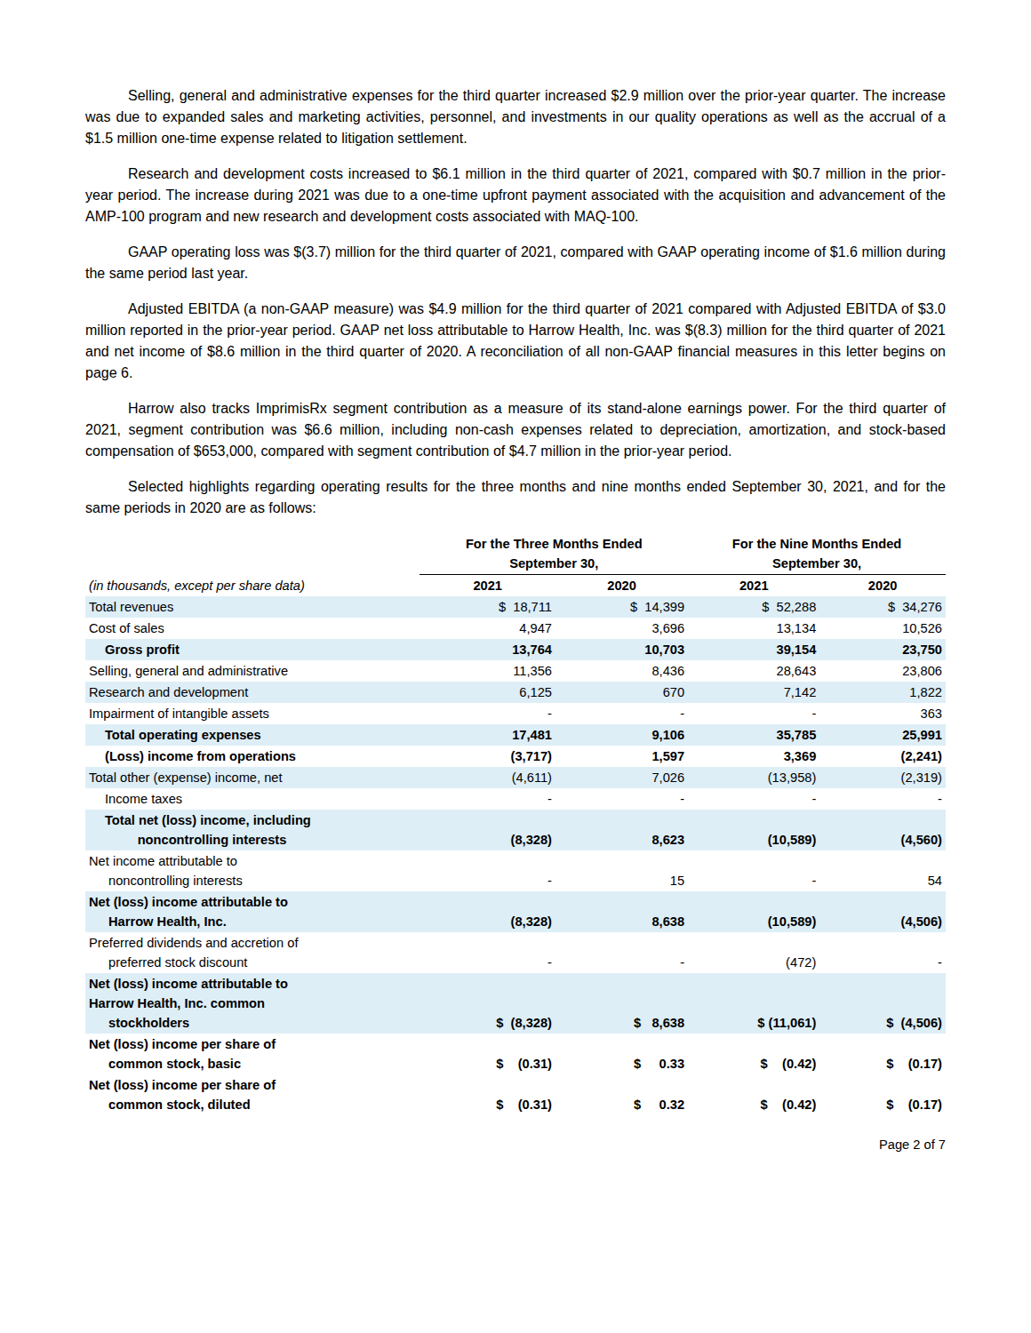Selling, general and administrative expenses for the third quarter increased $2.9 million over the prior-year quarter. The increase was due to expanded sales and marketing activities, personnel, and investments in our quality operations as well as the accrual of a $1.5 million one-time expense related to litigation settlement.
Research and development costs increased to $6.1 million in the third quarter of 2021, compared with $0.7 million in the prior-year period. The increase during 2021 was due to a one-time upfront payment associated with the acquisition and advancement of the AMP-100 program and new research and development costs associated with MAQ-100.
GAAP operating loss was $(3.7) million for the third quarter of 2021, compared with GAAP operating income of $1.6 million during the same period last year.
Adjusted EBITDA (a non-GAAP measure) was $4.9 million for the third quarter of 2021 compared with Adjusted EBITDA of $3.0 million reported in the prior-year period. GAAP net loss attributable to Harrow Health, Inc. was $(8.3) million for the third quarter of 2021 and net income of $8.6 million in the third quarter of 2020. A reconciliation of all non-GAAP financial measures in this letter begins on page 6.
Harrow also tracks ImprimisRx segment contribution as a measure of its stand-alone earnings power. For the third quarter of 2021, segment contribution was $6.6 million, including non-cash expenses related to depreciation, amortization, and stock-based compensation of $653,000, compared with segment contribution of $4.7 million in the prior-year period.
Selected highlights regarding operating results for the three months and nine months ended September 30, 2021, and for the same periods in 2020 are as follows:
| | For the Three Months Ended September 30, | For the Nine Months Ended September 30, |
| --- | --- | --- |
| (in thousands, except per share data) | 2021 | 2020 | 2021 | 2020 |
| Total revenues | $ 18,711 | $ 14,399 | $ 52,288 | $ 34,276 |
| Cost of sales | 4,947 | 3,696 | 13,134 | 10,526 |
| Gross profit | 13,764 | 10,703 | 39,154 | 23,750 |
| Selling, general and administrative | 11,356 | 8,436 | 28,643 | 23,806 |
| Research and development | 6,125 | 670 | 7,142 | 1,822 |
| Impairment of intangible assets | - | - | - | 363 |
| Total operating expenses | 17,481 | 9,106 | 35,785 | 25,991 |
| (Loss) income from operations | (3,717) | 1,597 | 3,369 | (2,241) |
| Total other (expense) income, net | (4,611) | 7,026 | (13,958) | (2,319) |
| Income taxes | - | - | - | - |
| Total net (loss) income, including noncontrolling interests | (8,328) | 8,623 | (10,589) | (4,560) |
| Net income attributable to noncontrolling interests | - | 15 | - | 54 |
| Net (loss) income attributable to Harrow Health, Inc. | (8,328) | 8,638 | (10,589) | (4,506) |
| Preferred dividends and accretion of preferred stock discount | - | - | (472) | - |
| Net (loss) income attributable to Harrow Health, Inc. common stockholders | $ (8,328) | $ 8,638 | $ (11,061) | $ (4,506) |
| Net (loss) income per share of common stock, basic | $ (0.31) | $ 0.33 | $ (0.42) | $ (0.17) |
| Net (loss) income per share of common stock, diluted | $ (0.31) | $ 0.32 | $ (0.42) | $ (0.17) |
Page 2 of 7